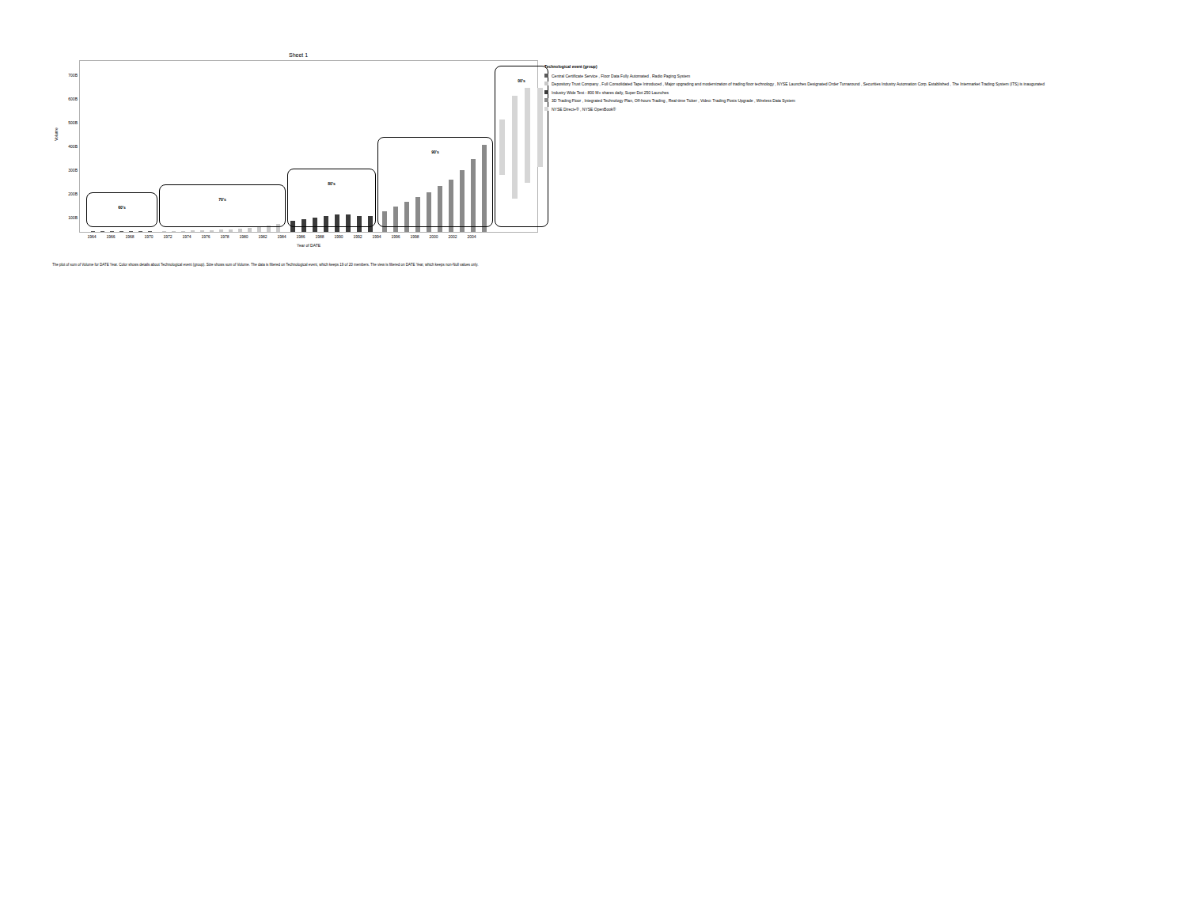Sheet 1
Volume
700B
600B
500B
400B
300B
200B
100B
60's
70's
80's
90's
00's
1964
1966
1968
1970
1972
1974
1976
1978
1980
1982
1984
1986
1988
1990
1992
1994
1996
1998
2000
2002
2004
Year of DATE
Technological event (group)
Central Certificate Service , Floor Data Fully Automated , Radio Paging System
Depository Trust Company , Full Consolidated Tape Introduced , Major upgrading and modernization of trading floor technology , NYSE Launches Designated Order Turnaround , Securities Industry Automation Corp. Established , The Intermarket Trading System (ITS) is inaugurated
Industry Wide Test - 800 M+ shares daily, Super Dot 250 Launches
3D Trading Floor , Integrated Technology Plan, Off-hours Trading , Real-time Ticker , Video: Trading Posts Upgrade , Wireless Data System
NYSE Direct+® , NYSE OpenBook®
The plot of sum of Volume for DATE Year. Color shows details about Technological event (group). Size shows sum of Volume. The data is filtered on Technological event, which keeps 19 of 20 members. The view is filtered on DATE Year, which keeps non-Null values only.